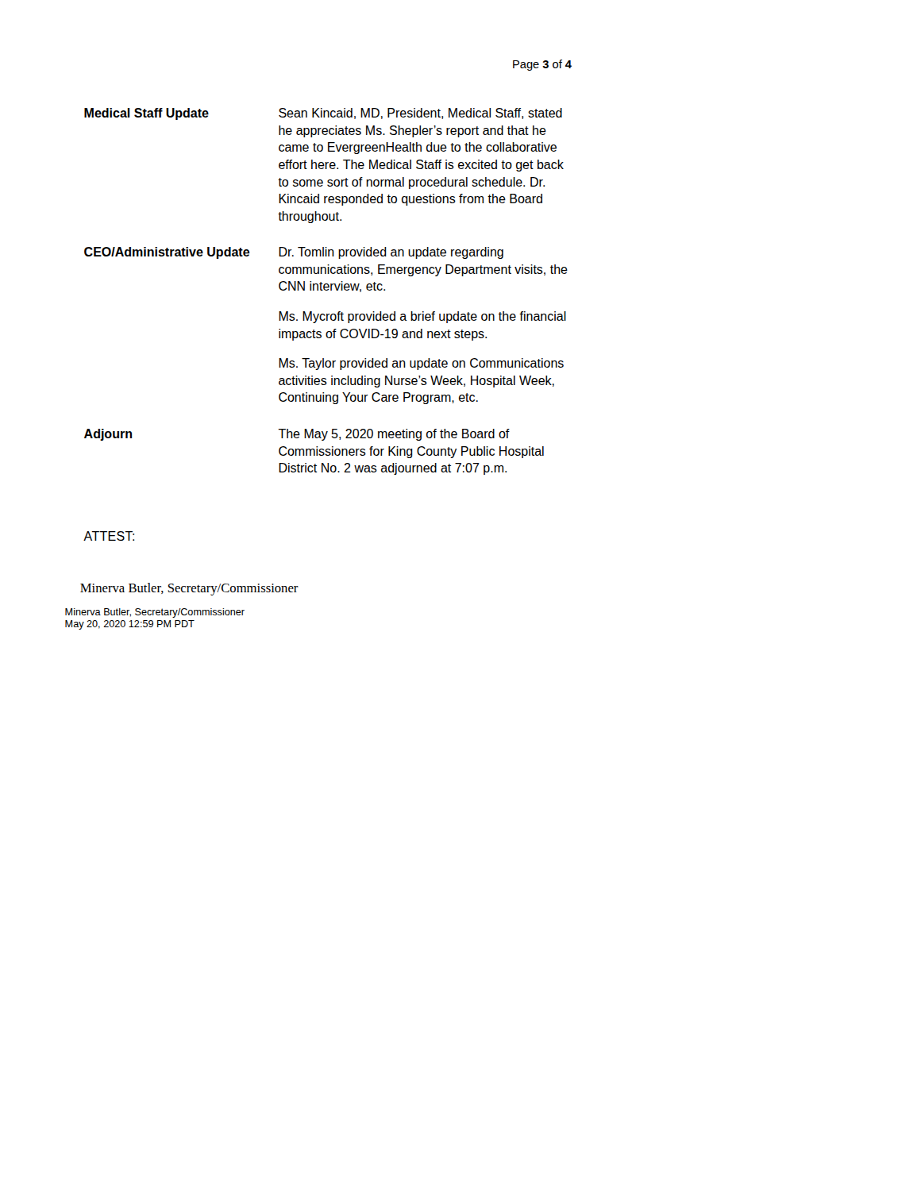Page 3 of 4
| Medical Staff Update | Sean Kincaid, MD, President, Medical Staff, stated he appreciates Ms. Shepler’s report and that he came to EvergreenHealth due to the collaborative effort here. The Medical Staff is excited to get back to some sort of normal procedural schedule. Dr. Kincaid responded to questions from the Board throughout. |
| CEO/Administrative Update | Dr. Tomlin provided an update regarding communications, Emergency Department visits, the CNN interview, etc. Ms. Mycroft provided a brief update on the financial impacts of COVID-19 and next steps. Ms. Taylor provided an update on Communications activities including Nurse’s Week, Hospital Week, Continuing Your Care Program, etc. |
| Adjourn | The May 5, 2020 meeting of the Board of Commissioners for King County Public Hospital District No. 2 was adjourned at 7:07 p.m. |
ATTEST:
Minerva Butler, Secretary/Commissioner
Minerva Butler, Secretary/Commissioner
May 20, 2020 12:59 PM PDT